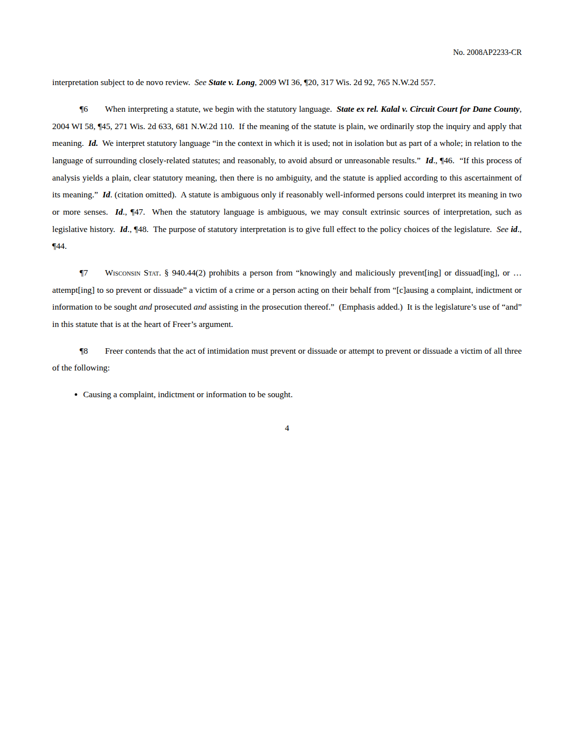No. 2008AP2233-CR
interpretation subject to de novo review. See State v. Long, 2009 WI 36, ¶20, 317 Wis. 2d 92, 765 N.W.2d 557.
¶6  When interpreting a statute, we begin with the statutory language. State ex rel. Kalal v. Circuit Court for Dane County, 2004 WI 58, ¶45, 271 Wis. 2d 633, 681 N.W.2d 110. If the meaning of the statute is plain, we ordinarily stop the inquiry and apply that meaning. Id. We interpret statutory language “in the context in which it is used; not in isolation but as part of a whole; in relation to the language of surrounding closely-related statutes; and reasonably, to avoid absurd or unreasonable results.” Id., ¶46. “If this process of analysis yields a plain, clear statutory meaning, then there is no ambiguity, and the statute is applied according to this ascertainment of its meaning.” Id. (citation omitted). A statute is ambiguous only if reasonably well-informed persons could interpret its meaning in two or more senses. Id., ¶47. When the statutory language is ambiguous, we may consult extrinsic sources of interpretation, such as legislative history. Id., ¶48. The purpose of statutory interpretation is to give full effect to the policy choices of the legislature. See id., ¶44.
¶7  Wisconsin Stat. § 940.44(2) prohibits a person from “knowingly and maliciously prevent[ing] or dissuad[ing], or … attempt[ing] to so prevent or dissuade” a victim of a crime or a person acting on their behalf from “[c]ausing a complaint, indictment or information to be sought and prosecuted and assisting in the prosecution thereof.” (Emphasis added.) It is the legislature’s use of “and” in this statute that is at the heart of Freer’s argument.
¶8  Freer contends that the act of intimidation must prevent or dissuade or attempt to prevent or dissuade a victim of all three of the following:
Causing a complaint, indictment or information to be sought.
4